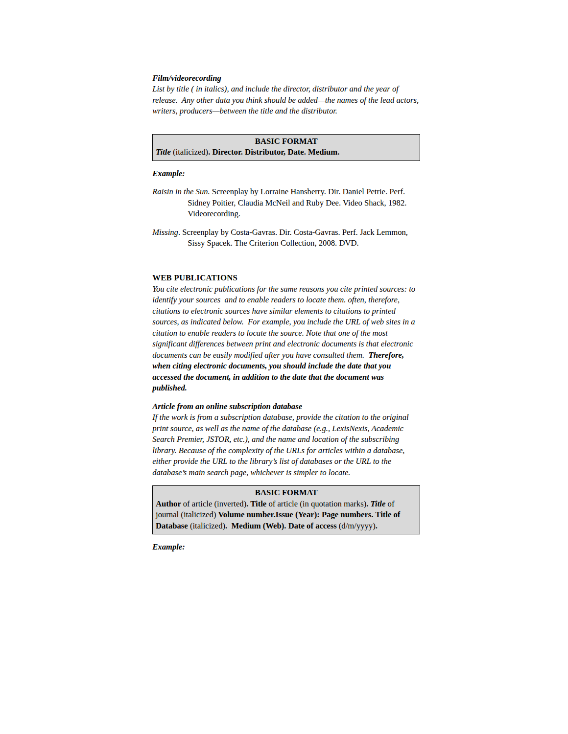Film/videorecording
List by title ( in italics), and include the director, distributor and the year of release. Any other data you think should be added—the names of the lead actors, writers, producers—between the title and the distributor.
BASIC FORMAT
Title (italicized). Director. Distributor, Date. Medium.
Example:
Raisin in the Sun. Screenplay by Lorraine Hansberry. Dir. Daniel Petrie. Perf. Sidney Poitier, Claudia McNeil and Ruby Dee. Video Shack, 1982. Videorecording.
Missing. Screenplay by Costa-Gavras. Dir. Costa-Gavras. Perf. Jack Lemmon, Sissy Spacek. The Criterion Collection, 2008. DVD.
WEB PUBLICATIONS
You cite electronic publications for the same reasons you cite printed sources: to identify your sources and to enable readers to locate them. often, therefore, citations to electronic sources have similar elements to citations to printed sources, as indicated below. For example, you include the URL of web sites in a citation to enable readers to locate the source. Note that one of the most significant differences between print and electronic documents is that electronic documents can be easily modified after you have consulted them. Therefore, when citing electronic documents, you should include the date that you accessed the document, in addition to the date that the document was published.
Article from an online subscription database
If the work is from a subscription database, provide the citation to the original print source, as well as the name of the database (e.g., LexisNexis, Academic Search Premier, JSTOR, etc.), and the name and location of the subscribing library. Because of the complexity of the URLs for articles within a database, either provide the URL to the library’s list of databases or the URL to the database’s main search page, whichever is simpler to locate.
BASIC FORMAT
Author of article (inverted). Title of article (in quotation marks). Title of journal (italicized) Volume number.Issue (Year): Page numbers. Title of Database (italicized). Medium (Web). Date of access (d/m/yyyy).
Example: